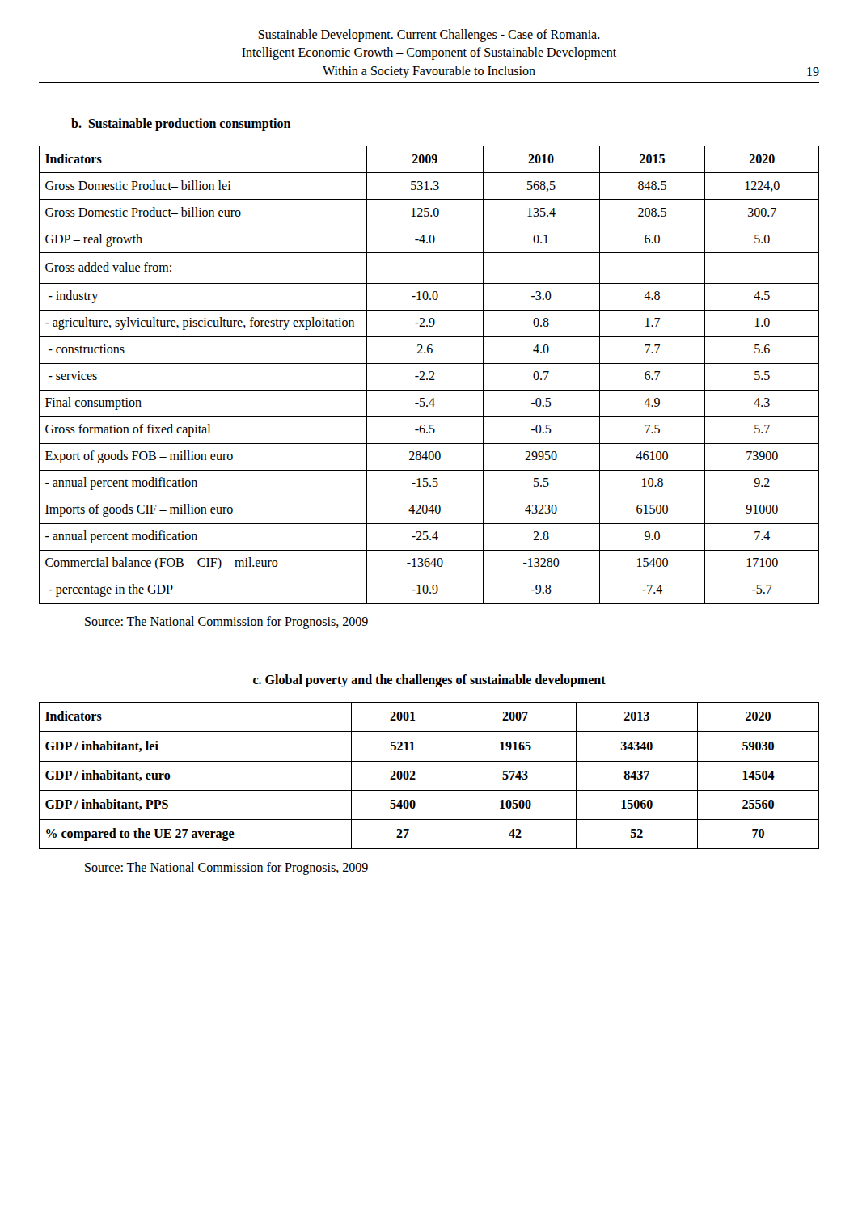Sustainable Development. Current Challenges - Case of Romania.
Intelligent Economic Growth – Component of Sustainable Development
Within a Society Favourable to Inclusion
19
b. Sustainable production consumption
| Indicators | 2009 | 2010 | 2015 | 2020 |
| --- | --- | --- | --- | --- |
| Gross Domestic Product– billion lei | 531.3 | 568,5 | 848.5 | 1224,0 |
| Gross Domestic Product– billion euro | 125.0 | 135.4 | 208.5 | 300.7 |
| GDP – real growth | -4.0 | 0.1 | 6.0 | 5.0 |
| Gross added value from: | | | | |
| - industry | -10.0 | -3.0 | 4.8 | 4.5 |
| - agriculture, sylviculture, pisciculture, forestry exploitation | -2.9 | 0.8 | 1.7 | 1.0 |
| - constructions | 2.6 | 4.0 | 7.7 | 5.6 |
| - services | -2.2 | 0.7 | 6.7 | 5.5 |
| Final consumption | -5.4 | -0.5 | 4.9 | 4.3 |
| Gross formation of fixed capital | -6.5 | -0.5 | 7.5 | 5.7 |
| Export of goods FOB – million euro | 28400 | 29950 | 46100 | 73900 |
| - annual percent modification | -15.5 | 5.5 | 10.8 | 9.2 |
| Imports of goods CIF – million euro | 42040 | 43230 | 61500 | 91000 |
| - annual percent modification | -25.4 | 2.8 | 9.0 | 7.4 |
| Commercial balance (FOB – CIF) – mil.euro | -13640 | -13280 | 15400 | 17100 |
| - percentage in the GDP | -10.9 | -9.8 | -7.4 | -5.7 |
Source: The National Commission for Prognosis, 2009
c. Global poverty and the challenges of sustainable development
| Indicators | 2001 | 2007 | 2013 | 2020 |
| --- | --- | --- | --- | --- |
| GDP / inhabitant, lei | 5211 | 19165 | 34340 | 59030 |
| GDP / inhabitant, euro | 2002 | 5743 | 8437 | 14504 |
| GDP / inhabitant, PPS | 5400 | 10500 | 15060 | 25560 |
| % compared to the UE 27 average | 27 | 42 | 52 | 70 |
Source: The National Commission for Prognosis, 2009